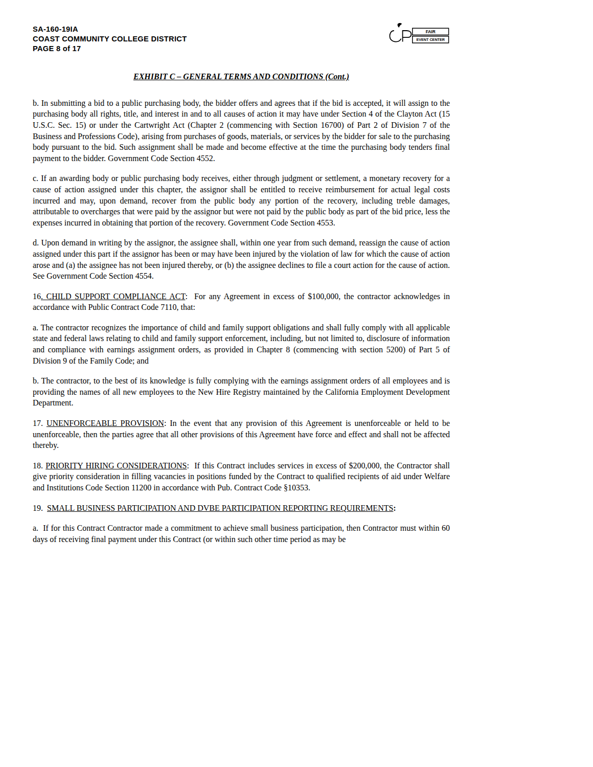SA-160-19IA
COAST COMMUNITY COLLEGE DISTRICT
PAGE 8 of 17
FAIR EVENT CENTER
EXHIBIT C – GENERAL TERMS AND CONDITIONS (Cont.)
b. In submitting a bid to a public purchasing body, the bidder offers and agrees that if the bid is accepted, it will assign to the purchasing body all rights, title, and interest in and to all causes of action it may have under Section 4 of the Clayton Act (15 U.S.C. Sec. 15) or under the Cartwright Act (Chapter 2 (commencing with Section 16700) of Part 2 of Division 7 of the Business and Professions Code), arising from purchases of goods, materials, or services by the bidder for sale to the purchasing body pursuant to the bid. Such assignment shall be made and become effective at the time the purchasing body tenders final payment to the bidder. Government Code Section 4552.
c. If an awarding body or public purchasing body receives, either through judgment or settlement, a monetary recovery for a cause of action assigned under this chapter, the assignor shall be entitled to receive reimbursement for actual legal costs incurred and may, upon demand, recover from the public body any portion of the recovery, including treble damages, attributable to overcharges that were paid by the assignor but were not paid by the public body as part of the bid price, less the expenses incurred in obtaining that portion of the recovery. Government Code Section 4553.
d. Upon demand in writing by the assignor, the assignee shall, within one year from such demand, reassign the cause of action assigned under this part if the assignor has been or may have been injured by the violation of law for which the cause of action arose and (a) the assignee has not been injured thereby, or (b) the assignee declines to file a court action for the cause of action. See Government Code Section 4554.
16. CHILD SUPPORT COMPLIANCE ACT: For any Agreement in excess of $100,000, the contractor acknowledges in accordance with Public Contract Code 7110, that:
a. The contractor recognizes the importance of child and family support obligations and shall fully comply with all applicable state and federal laws relating to child and family support enforcement, including, but not limited to, disclosure of information and compliance with earnings assignment orders, as provided in Chapter 8 (commencing with section 5200) of Part 5 of Division 9 of the Family Code; and
b. The contractor, to the best of its knowledge is fully complying with the earnings assignment orders of all employees and is providing the names of all new employees to the New Hire Registry maintained by the California Employment Development Department.
17. UNENFORCEABLE PROVISION: In the event that any provision of this Agreement is unenforceable or held to be unenforceable, then the parties agree that all other provisions of this Agreement have force and effect and shall not be affected thereby.
18. PRIORITY HIRING CONSIDERATIONS: If this Contract includes services in excess of $200,000, the Contractor shall give priority consideration in filling vacancies in positions funded by the Contract to qualified recipients of aid under Welfare and Institutions Code Section 11200 in accordance with Pub. Contract Code §10353.
19. SMALL BUSINESS PARTICIPATION AND DVBE PARTICIPATION REPORTING REQUIREMENTS:
a. If for this Contract Contractor made a commitment to achieve small business participation, then Contractor must within 60 days of receiving final payment under this Contract (or within such other time period as may be